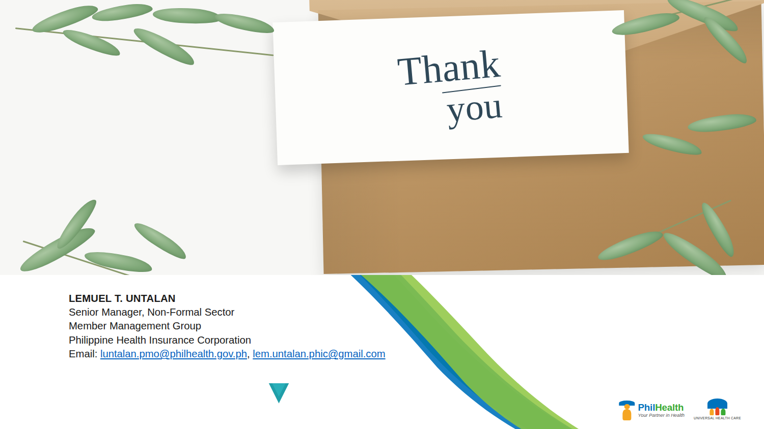Thank you
LEMUEL T. UNTALAN
Senior Manager, Non-Formal Sector
Member Management Group
Philippine Health Insurance Corporation
Email: luntalan.pmo@philhealth.gov.ph, lem.untalan.phic@gmail.com
Phil Health
Your Partner in Health
Universal Health Care